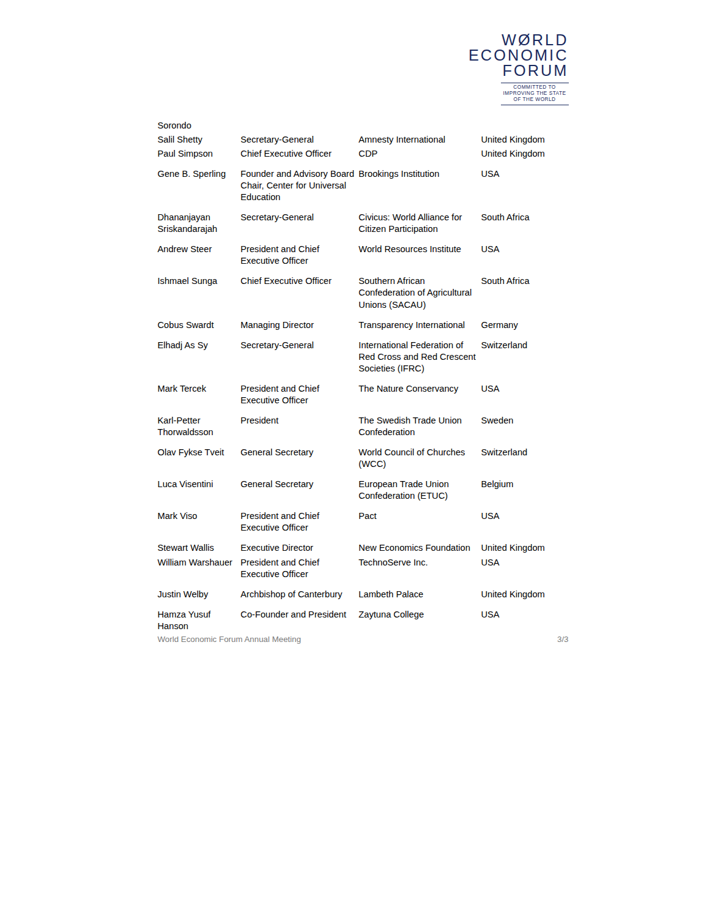WØRLD ECONOMIC FORUM COMMITTED TO
IMPROVING THE STATE
OF THE WORLD
| Sorondo | | | |
| Salil Shetty | Secretary-General | Amnesty International | United Kingdom |
| Paul Simpson | Chief Executive Officer | CDP | United Kingdom |
| Gene B. Sperling | Founder and Advisory Board Chair, Center for Universal Education | Brookings Institution | USA |
| Dhananjayan Sriskandarajah | Secretary-General | Civicus: World Alliance for Citizen Participation | South Africa |
| Andrew Steer | President and Chief Executive Officer | World Resources Institute | USA |
| Ishmael Sunga | Chief Executive Officer | Southern African Confederation of Agricultural Unions (SACAU) | South Africa |
| Cobus Swardt | Managing Director | Transparency International | Germany |
| Elhadj As Sy | Secretary-General | International Federation of Red Cross and Red Crescent Societies (IFRC) | Switzerland |
| Mark Tercek | President and Chief Executive Officer | The Nature Conservancy | USA |
| Karl-Petter Thorwaldsson | President | The Swedish Trade Union Confederation | Sweden |
| Olav Fykse Tveit | General Secretary | World Council of Churches (WCC) | Switzerland |
| Luca Visentini | General Secretary | European Trade Union Confederation (ETUC) | Belgium |
| Mark Viso | President and Chief Executive Officer | Pact | USA |
| Stewart Wallis | Executive Director | New Economics Foundation | United Kingdom |
| William Warshauer | President and Chief Executive Officer | TechnoServe Inc. | USA |
| Justin Welby | Archbishop of Canterbury | Lambeth Palace | United Kingdom |
| Hamza Yusuf Hanson | Co-Founder and President | Zaytuna College | USA |
World Economic Forum Annual Meeting 3/3